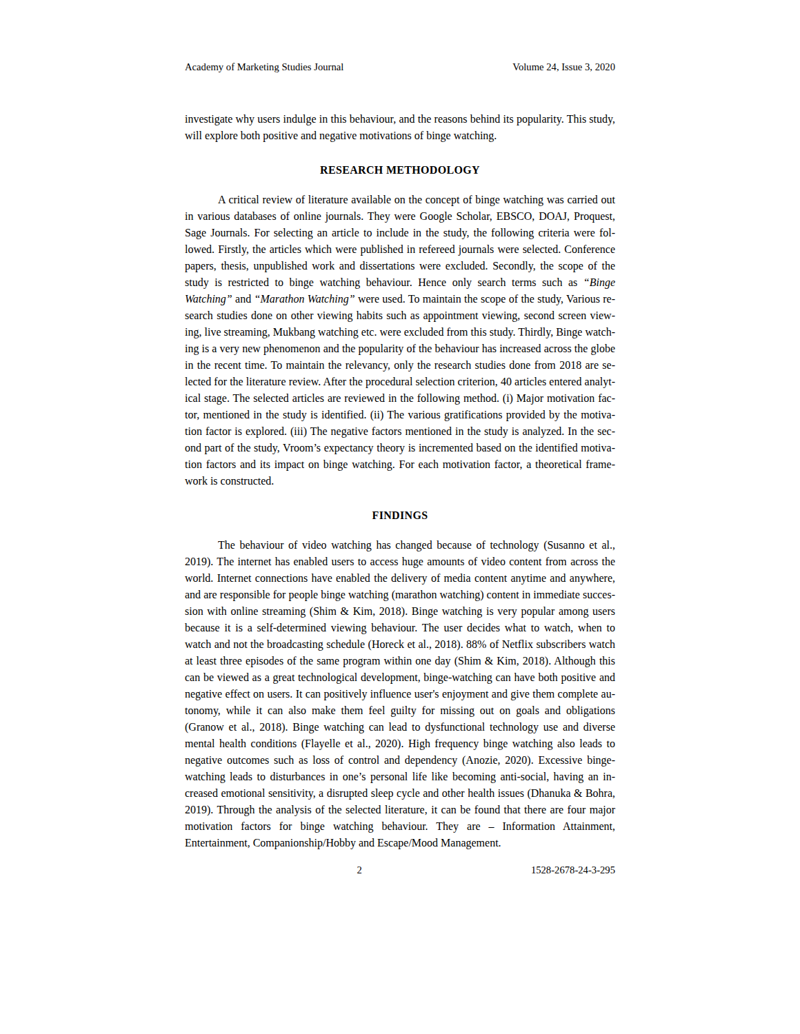Academy of Marketing Studies Journal Volume 24, Issue 3, 2020
investigate why users indulge in this behaviour, and the reasons behind its popularity. This study, will explore both positive and negative motivations of binge watching.
Research Methodology
A critical review of literature available on the concept of binge watching was carried out in various databases of online journals. They were Google Scholar, EBSCO, DOAJ, Proquest, Sage Journals. For selecting an article to include in the study, the following criteria were followed. Firstly, the articles which were published in refereed journals were selected. Conference papers, thesis, unpublished work and dissertations were excluded. Secondly, the scope of the study is restricted to binge watching behaviour. Hence only search terms such as “Binge Watching” and “Marathon Watching” were used. To maintain the scope of the study, Various research studies done on other viewing habits such as appointment viewing, second screen viewing, live streaming, Mukbang watching etc. were excluded from this study. Thirdly, Binge watching is a very new phenomenon and the popularity of the behaviour has increased across the globe in the recent time. To maintain the relevancy, only the research studies done from 2018 are selected for the literature review. After the procedural selection criterion, 40 articles entered analytical stage. The selected articles are reviewed in the following method. (i) Major motivation factor, mentioned in the study is identified. (ii) The various gratifications provided by the motivation factor is explored. (iii) The negative factors mentioned in the study is analyzed. In the second part of the study, Vroom’s expectancy theory is incremented based on the identified motivation factors and its impact on binge watching. For each motivation factor, a theoretical framework is constructed.
Findings
The behaviour of video watching has changed because of technology (Susanno et al., 2019). The internet has enabled users to access huge amounts of video content from across the world. Internet connections have enabled the delivery of media content anytime and anywhere, and are responsible for people binge watching (marathon watching) content in immediate succession with online streaming (Shim & Kim, 2018). Binge watching is very popular among users because it is a self-determined viewing behaviour. The user decides what to watch, when to watch and not the broadcasting schedule (Horeck et al., 2018). 88% of Netflix subscribers watch at least three episodes of the same program within one day (Shim & Kim, 2018). Although this can be viewed as a great technological development, binge-watching can have both positive and negative effect on users. It can positively influence user's enjoyment and give them complete autonomy, while it can also make them feel guilty for missing out on goals and obligations (Granow et al., 2018). Binge watching can lead to dysfunctional technology use and diverse mental health conditions (Flayelle et al., 2020). High frequency binge watching also leads to negative outcomes such as loss of control and dependency (Anozie, 2020). Excessive binge-watching leads to disturbances in one’s personal life like becoming anti-social, having an increased emotional sensitivity, a disrupted sleep cycle and other health issues (Dhanuka & Bohra, 2019). Through the analysis of the selected literature, it can be found that there are four major motivation factors for binge watching behaviour. They are – Information Attainment, Entertainment, Companionship/Hobby and Escape/Mood Management.
2 1528-2678-24-3-295